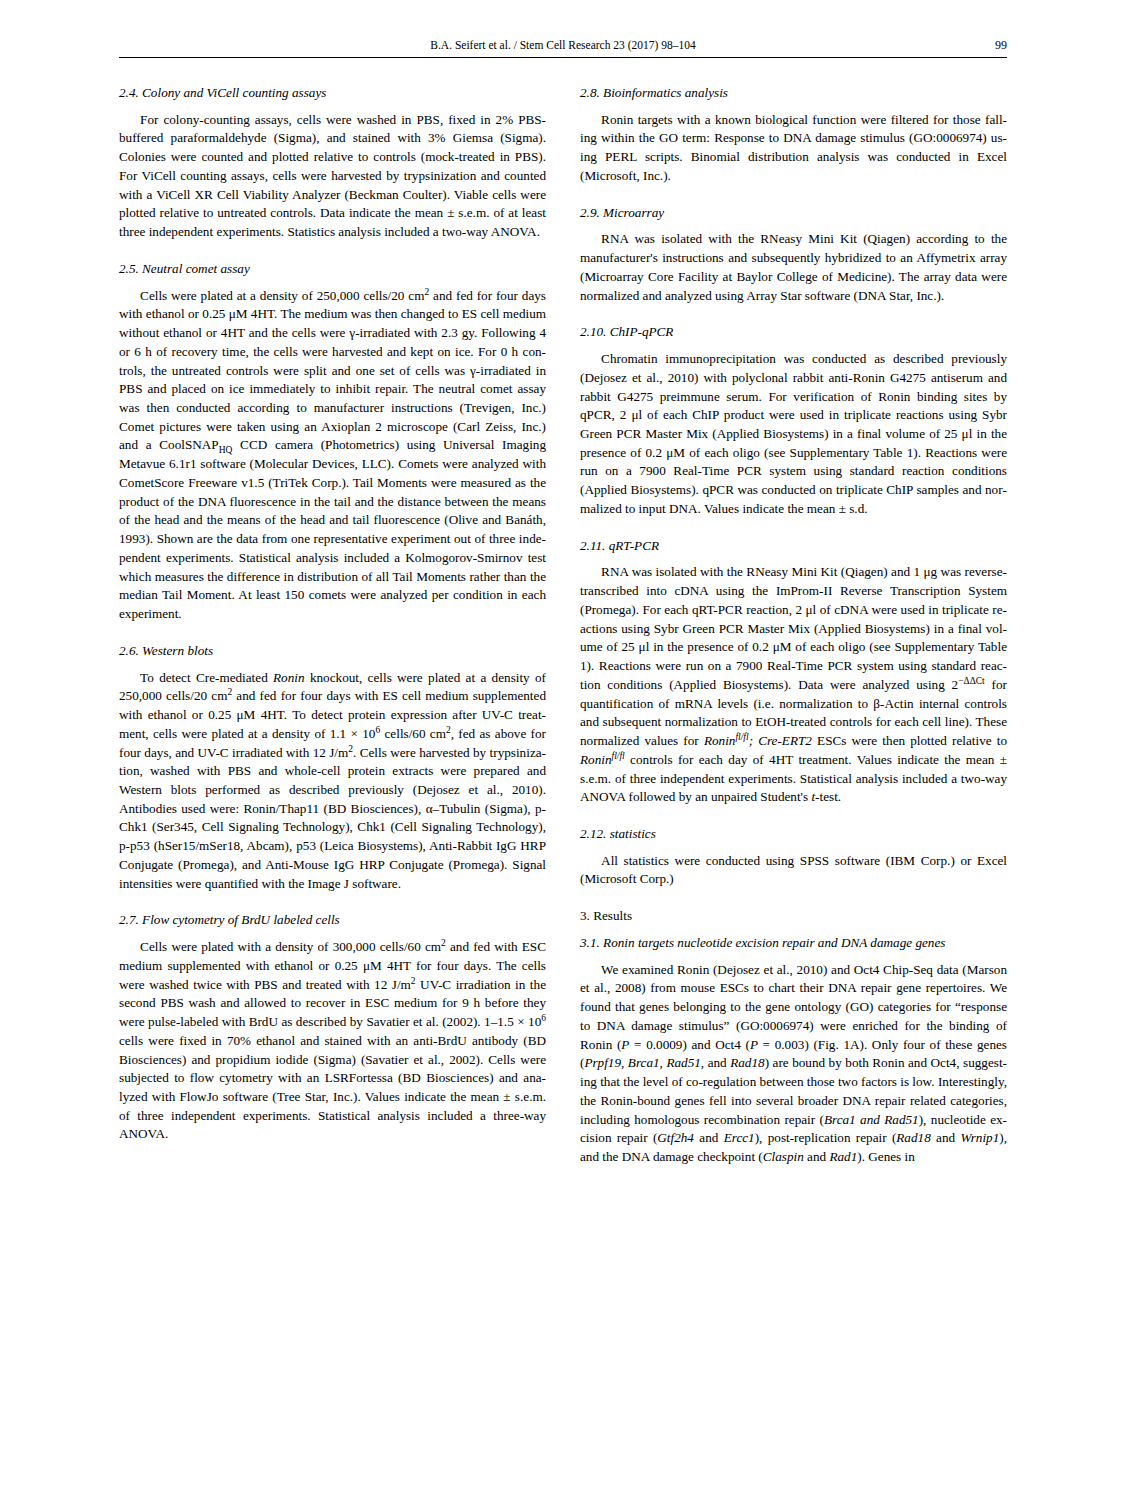B.A. Seifert et al. / Stem Cell Research 23 (2017) 98–104 99
2.4. Colony and ViCell counting assays
For colony-counting assays, cells were washed in PBS, fixed in 2% PBS-buffered paraformaldehyde (Sigma), and stained with 3% Giemsa (Sigma). Colonies were counted and plotted relative to controls (mock-treated in PBS). For ViCell counting assays, cells were harvested by trypsinization and counted with a ViCell XR Cell Viability Analyzer (Beckman Coulter). Viable cells were plotted relative to untreated controls. Data indicate the mean ± s.e.m. of at least three independent experiments. Statistics analysis included a two-way ANOVA.
2.5. Neutral comet assay
Cells were plated at a density of 250,000 cells/20 cm2 and fed for four days with ethanol or 0.25 μM 4HT. The medium was then changed to ES cell medium without ethanol or 4HT and the cells were γ-irradiated with 2.3 gy. Following 4 or 6 h of recovery time, the cells were harvested and kept on ice. For 0 h controls, the untreated controls were split and one set of cells was γ-irradiated in PBS and placed on ice immediately to inhibit repair. The neutral comet assay was then conducted according to manufacturer instructions (Trevigen, Inc.) Comet pictures were taken using an Axioplan 2 microscope (Carl Zeiss, Inc.) and a CoolSNAPHQ CCD camera (Photometrics) using Universal Imaging Metavue 6.1r1 software (Molecular Devices, LLC). Comets were analyzed with CometScore Freeware v1.5 (TriTek Corp.). Tail Moments were measured as the product of the DNA fluorescence in the tail and the distance between the means of the head and the means of the head and tail fluorescence (Olive and Banáth, 1993). Shown are the data from one representative experiment out of three independent experiments. Statistical analysis included a Kolmogorov-Smirnov test which measures the difference in distribution of all Tail Moments rather than the median Tail Moment. At least 150 comets were analyzed per condition in each experiment.
2.6. Western blots
To detect Cre-mediated Ronin knockout, cells were plated at a density of 250,000 cells/20 cm2 and fed for four days with ES cell medium supplemented with ethanol or 0.25 μM 4HT. To detect protein expression after UV-C treatment, cells were plated at a density of 1.1 × 106 cells/60 cm2, fed as above for four days, and UV-C irradiated with 12 J/m2. Cells were harvested by trypsinization, washed with PBS and whole-cell protein extracts were prepared and Western blots performed as described previously (Dejosez et al., 2010). Antibodies used were: Ronin/Thap11 (BD Biosciences), α–Tubulin (Sigma), p-Chk1 (Ser345, Cell Signaling Technology), Chk1 (Cell Signaling Technology), p-p53 (hSer15/mSer18, Abcam), p53 (Leica Biosystems), Anti-Rabbit IgG HRP Conjugate (Promega), and Anti-Mouse IgG HRP Conjugate (Promega). Signal intensities were quantified with the Image J software.
2.7. Flow cytometry of BrdU labeled cells
Cells were plated with a density of 300,000 cells/60 cm2 and fed with ESC medium supplemented with ethanol or 0.25 μM 4HT for four days. The cells were washed twice with PBS and treated with 12 J/m2 UV-C irradiation in the second PBS wash and allowed to recover in ESC medium for 9 h before they were pulse-labeled with BrdU as described by Savatier et al. (2002). 1–1.5 × 106 cells were fixed in 70% ethanol and stained with an anti-BrdU antibody (BD Biosciences) and propidium iodide (Sigma) (Savatier et al., 2002). Cells were subjected to flow cytometry with an LSRFortessa (BD Biosciences) and analyzed with FlowJo software (Tree Star, Inc.). Values indicate the mean ± s.e.m. of three independent experiments. Statistical analysis included a three-way ANOVA.
2.8. Bioinformatics analysis
Ronin targets with a known biological function were filtered for those falling within the GO term: Response to DNA damage stimulus (GO:0006974) using PERL scripts. Binomial distribution analysis was conducted in Excel (Microsoft, Inc.).
2.9. Microarray
RNA was isolated with the RNeasy Mini Kit (Qiagen) according to the manufacturer's instructions and subsequently hybridized to an Affymetrix array (Microarray Core Facility at Baylor College of Medicine). The array data were normalized and analyzed using Array Star software (DNA Star, Inc.).
2.10. ChIP-qPCR
Chromatin immunoprecipitation was conducted as described previously (Dejosez et al., 2010) with polyclonal rabbit anti-Ronin G4275 antiserum and rabbit G4275 preimmune serum. For verification of Ronin binding sites by qPCR, 2 μl of each ChIP product were used in triplicate reactions using Sybr Green PCR Master Mix (Applied Biosystems) in a final volume of 25 μl in the presence of 0.2 μM of each oligo (see Supplementary Table 1). Reactions were run on a 7900 Real-Time PCR system using standard reaction conditions (Applied Biosystems). qPCR was conducted on triplicate ChIP samples and normalized to input DNA. Values indicate the mean ± s.d.
2.11. qRT-PCR
RNA was isolated with the RNeasy Mini Kit (Qiagen) and 1 μg was reverse-transcribed into cDNA using the ImProm-II Reverse Transcription System (Promega). For each qRT-PCR reaction, 2 μl of cDNA were used in triplicate reactions using Sybr Green PCR Master Mix (Applied Biosystems) in a final volume of 25 μl in the presence of 0.2 μM of each oligo (see Supplementary Table 1). Reactions were run on a 7900 Real-Time PCR system using standard reaction conditions (Applied Biosystems). Data were analyzed using 2−ΔΔCt for quantification of mRNA levels (i.e. normalization to β-Actin internal controls and subsequent normalization to EtOH-treated controls for each cell line). These normalized values for Roninfl/fl; Cre-ERT2 ESCs were then plotted relative to Roninfl/fl controls for each day of 4HT treatment. Values indicate the mean ± s.e.m. of three independent experiments. Statistical analysis included a two-way ANOVA followed by an unpaired Student's t-test.
2.12. statistics
All statistics were conducted using SPSS software (IBM Corp.) or Excel (Microsoft Corp.)
3. Results
3.1. Ronin targets nucleotide excision repair and DNA damage genes
We examined Ronin (Dejosez et al., 2010) and Oct4 Chip-Seq data (Marson et al., 2008) from mouse ESCs to chart their DNA repair gene repertoires. We found that genes belonging to the gene ontology (GO) categories for “response to DNA damage stimulus” (GO:0006974) were enriched for the binding of Ronin (P = 0.0009) and Oct4 (P = 0.003) (Fig. 1A). Only four of these genes (Prpf19, Brca1, Rad51, and Rad18) are bound by both Ronin and Oct4, suggesting that the level of co-regulation between those two factors is low. Interestingly, the Ronin-bound genes fell into several broader DNA repair related categories, including homologous recombination repair (Brca1 and Rad51), nucleotide excision repair (Gtf2h4 and Ercc1), post-replication repair (Rad18 and Wrnip1), and the DNA damage checkpoint (Claspin and Rad1). Genes in